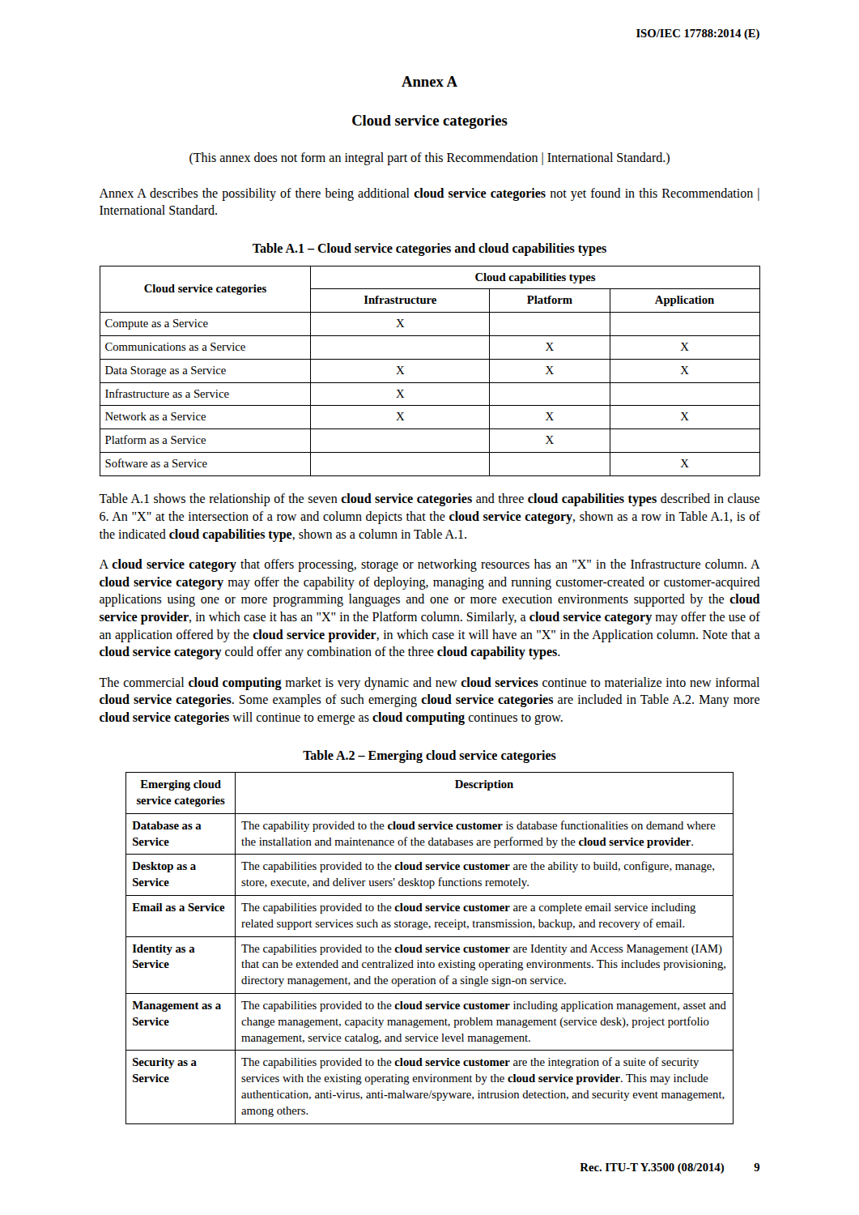ISO/IEC 17788:2014 (E)
Annex A
Cloud service categories
(This annex does not form an integral part of this Recommendation | International Standard.)
Annex A describes the possibility of there being additional cloud service categories not yet found in this Recommendation | International Standard.
Table A.1 – Cloud service categories and cloud capabilities types
| Cloud service categories | Cloud capabilities types |
| --- | --- |
| Infrastructure | Platform | Application |
| Compute as a Service | X | | |
| Communications as a Service | | X | X |
| Data Storage as a Service | X | X | X |
| Infrastructure as a Service | X | | |
| Network as a Service | X | X | X |
| Platform as a Service | | X | |
| Software as a Service | | | X |
Table A.1 shows the relationship of the seven cloud service categories and three cloud capabilities types described in clause 6. An "X" at the intersection of a row and column depicts that the cloud service category, shown as a row in Table A.1, is of the indicated cloud capabilities type, shown as a column in Table A.1.
A cloud service category that offers processing, storage or networking resources has an "X" in the Infrastructure column. A cloud service category may offer the capability of deploying, managing and running customer-created or customer-acquired applications using one or more programming languages and one or more execution environments supported by the cloud service provider, in which case it has an "X" in the Platform column. Similarly, a cloud service category may offer the use of an application offered by the cloud service provider, in which case it will have an "X" in the Application column. Note that a cloud service category could offer any combination of the three cloud capability types.
The commercial cloud computing market is very dynamic and new cloud services continue to materialize into new informal cloud service categories. Some examples of such emerging cloud service categories are included in Table A.2. Many more cloud service categories will continue to emerge as cloud computing continues to grow.
Table A.2 – Emerging cloud service categories
| Emerging cloud service categories | Description |
| --- | --- |
| Database as a Service | The capability provided to the cloud service customer is database functionalities on demand where the installation and maintenance of the databases are performed by the cloud service provider . |
| Desktop as a Service | The capabilities provided to the cloud service customer are the ability to build, configure, manage, store, execute, and deliver users' desktop functions remotely. |
| Email as a Service | The capabilities provided to the cloud service customer are a complete email service including related support services such as storage, receipt, transmission, backup, and recovery of email. |
| Identity as a Service | The capabilities provided to the cloud service customer are Identity and Access Management (IAM) that can be extended and centralized into existing operating environments. This includes provisioning, directory management, and the operation of a single sign-on service. |
| Management as a Service | The capabilities provided to the cloud service customer including application management, asset and change management, capacity management, problem management (service desk), project portfolio management, service catalog, and service level management. |
| Security as a Service | The capabilities provided to the cloud service customer are the integration of a suite of security services with the existing operating environment by the cloud service provider . This may include authentication, anti-virus, anti-malware/spyware, intrusion detection, and security event management, among others. |
Rec. ITU-T Y.3500 (08/2014) 9